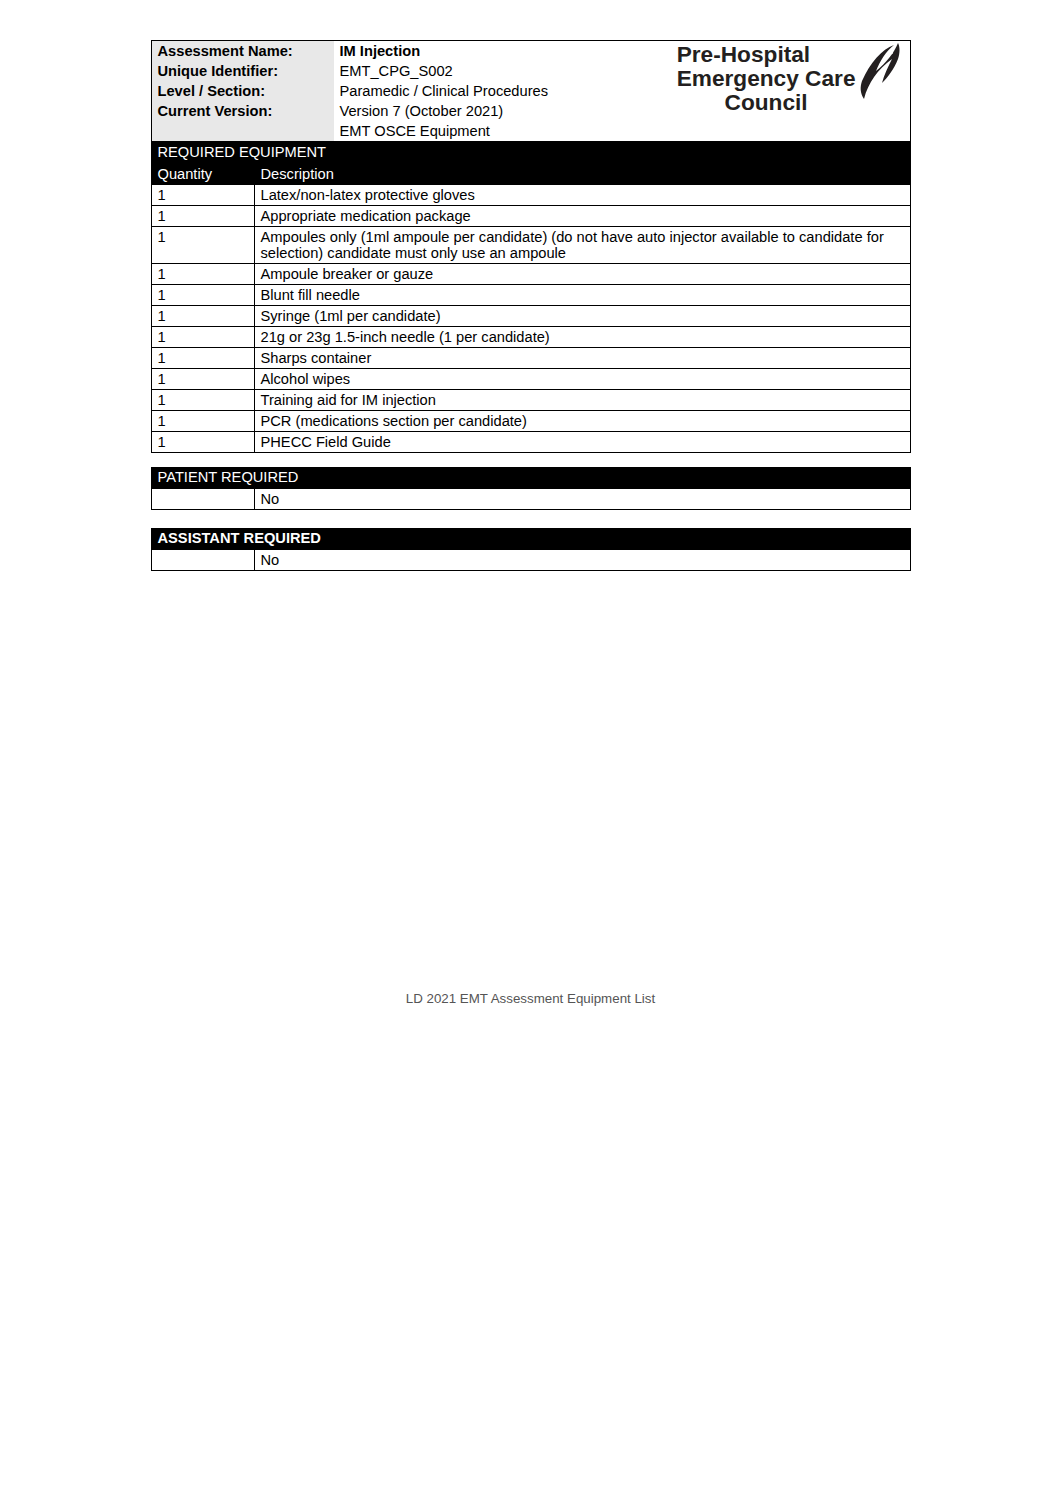| Assessment Name: | IM Injection | Pre-Hospital Emergency Care Council |
| Unique Identifier: | EMT_CPG_S002 |
| Level / Section: | Paramedic / Clinical Procedures |
| Current Version: | Version 7 (October 2021) |
| | EMT OSCE Equipment |
REQUIRED EQUIPMENT
| Quantity | Description |
| --- | --- |
| 1 | Latex/non-latex protective gloves |
| 1 | Appropriate medication package |
| 1 | Ampoules only (1ml ampoule per candidate) (do not have auto injector available to candidate for selection) candidate must only use an ampoule |
| 1 | Ampoule breaker or gauze |
| 1 | Blunt fill needle |
| 1 | Syringe (1ml per candidate) |
| 1 | 21g or 23g 1.5-inch needle (1 per candidate) |
| 1 | Sharps container |
| 1 | Alcohol wipes |
| 1 | Training aid for IM injection |
| 1 | PCR (medications section per candidate) |
| 1 | PHECC Field Guide |
PATIENT REQUIRED
| | No |
ASSISTANT REQUIRED
| | No |
LD 2021 EMT Assessment Equipment List